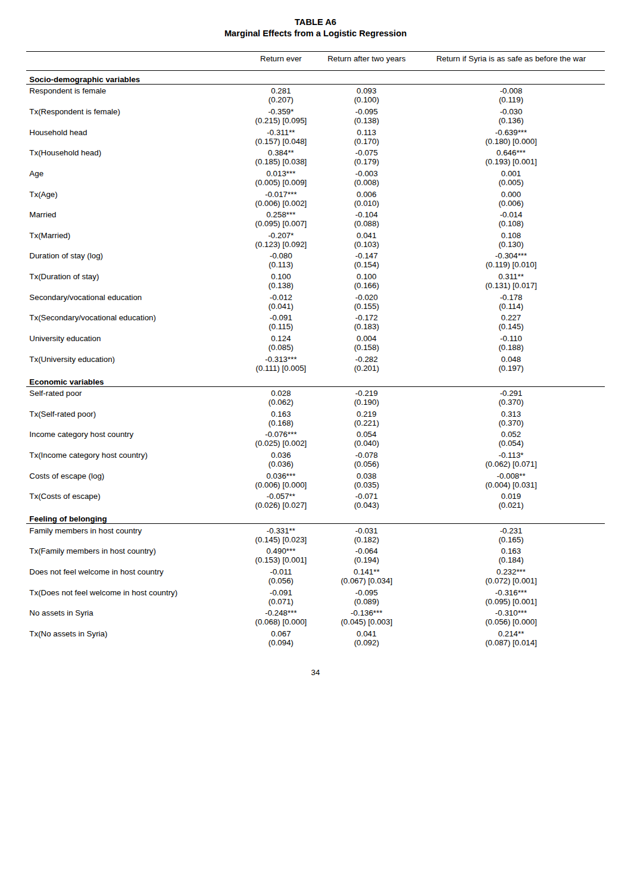TABLE A6
Marginal Effects from a Logistic Regression
| | Return ever | Return after two years | Return if Syria is as safe as before the war |
| --- | --- | --- | --- |
| Socio-demographic variables |
| Respondent is female | 0.281 | 0.093 | -0.008 |
| | (0.207) | (0.100) | (0.119) |
| Tx(Respondent is female) | -0.359* | -0.095 | -0.030 |
| | (0.215) [0.095] | (0.138) | (0.136) |
| Household head | -0.311** | 0.113 | -0.639*** |
| | (0.157) [0.048] | (0.170) | (0.180) [0.000] |
| Tx(Household head) | 0.384** | -0.075 | 0.646*** |
| | (0.185) [0.038] | (0.179) | (0.193) [0.001] |
| Age | 0.013*** | -0.003 | 0.001 |
| | (0.005) [0.009] | (0.008) | (0.005) |
| Tx(Age) | -0.017*** | 0.006 | 0.000 |
| | (0.006) [0.002] | (0.010) | (0.006) |
| Married | 0.258*** | -0.104 | -0.014 |
| | (0.095) [0.007] | (0.088) | (0.108) |
| Tx(Married) | -0.207* | 0.041 | 0.108 |
| | (0.123) [0.092] | (0.103) | (0.130) |
| Duration of stay (log) | -0.080 | -0.147 | -0.304*** |
| | (0.113) | (0.154) | (0.119) [0.010] |
| Tx(Duration of stay) | 0.100 | 0.100 | 0.311** |
| | (0.138) | (0.166) | (0.131) [0.017] |
| Secondary/vocational education | -0.012 | -0.020 | -0.178 |
| | (0.041) | (0.155) | (0.114) |
| Tx(Secondary/vocational education) | -0.091 | -0.172 | 0.227 |
| | (0.115) | (0.183) | (0.145) |
| University education | 0.124 | 0.004 | -0.110 |
| | (0.085) | (0.158) | (0.188) |
| Tx(University education) | -0.313*** | -0.282 | 0.048 |
| | (0.111) [0.005] | (0.201) | (0.197) |
| Economic variables |
| Self-rated poor | 0.028 | -0.219 | -0.291 |
| | (0.062) | (0.190) | (0.370) |
| Tx(Self-rated poor) | 0.163 | 0.219 | 0.313 |
| | (0.168) | (0.221) | (0.370) |
| Income category host country | -0.076*** | 0.054 | 0.052 |
| | (0.025) [0.002] | (0.040) | (0.054) |
| Tx(Income category host country) | 0.036 | -0.078 | -0.113* |
| | (0.036) | (0.056) | (0.062) [0.071] |
| Costs of escape (log) | 0.036*** | 0.038 | -0.008** |
| | (0.006) [0.000] | (0.035) | (0.004) [0.031] |
| Tx(Costs of escape) | -0.057** | -0.071 | 0.019 |
| | (0.026) [0.027] | (0.043) | (0.021) |
| Feeling of belonging |
| Family members in host country | -0.331** | -0.031 | -0.231 |
| | (0.145) [0.023] | (0.182) | (0.165) |
| Tx(Family members in host country) | 0.490*** | -0.064 | 0.163 |
| | (0.153) [0.001] | (0.194) | (0.184) |
| Does not feel welcome in host country | -0.011 | 0.141** | 0.232*** |
| | (0.056) | (0.067) [0.034] | (0.072) [0.001] |
| Tx(Does not feel welcome in host country) | -0.091 | -0.095 | -0.316*** |
| | (0.071) | (0.089) | (0.095) [0.001] |
| No assets in Syria | -0.248*** | -0.136*** | -0.310*** |
| | (0.068) [0.000] | (0.045) [0.003] | (0.056) [0.000] |
| Tx(No assets in Syria) | 0.067 | 0.041 | 0.214** |
| | (0.094) | (0.092) | (0.087) [0.014] |
34